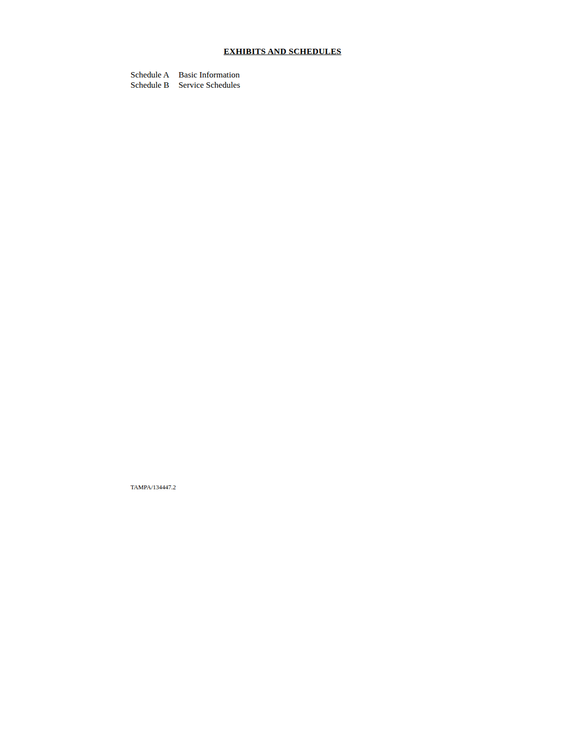EXHIBITS AND SCHEDULES
| Schedule A | Basic Information |
| Schedule B | Service Schedules |
TAMPA/134447.2